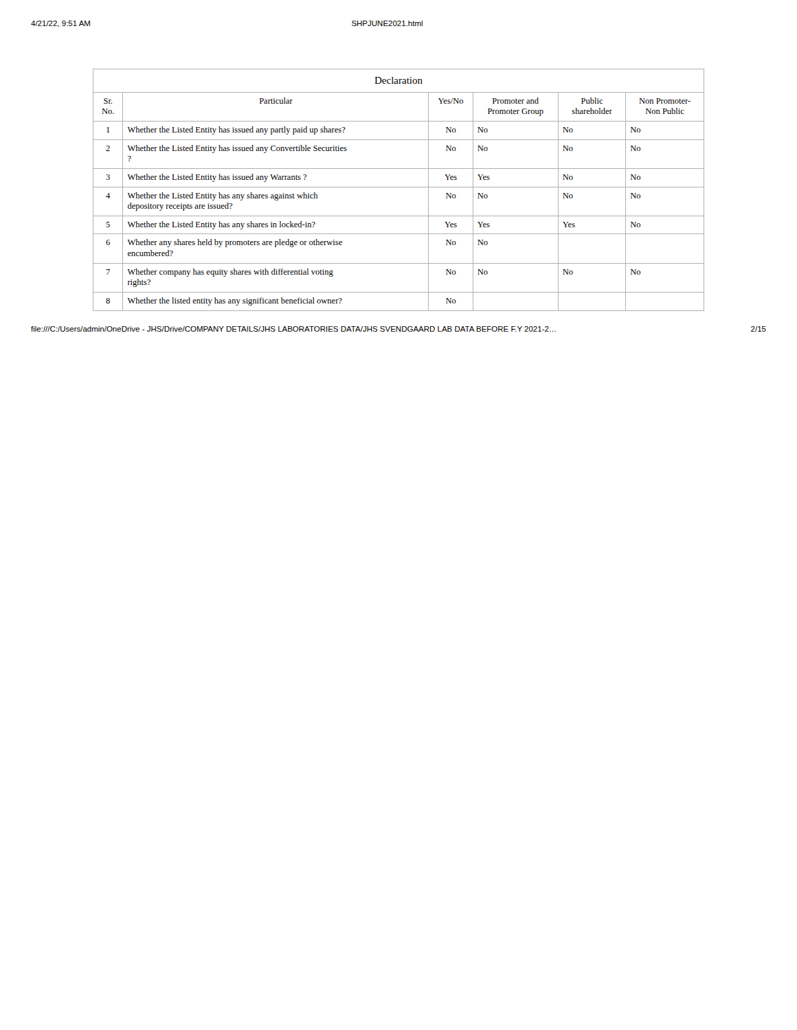4/21/22, 9:51 AM
SHPJUNE2021.html
| Declaration |
| Sr. No. | Particular | Yes/No | Promoter and Promoter Group | Public shareholder | Non Promoter- Non Public |
| 1 | Whether the Listed Entity has issued any partly paid up shares? | No | No | No | No |
| 2 | Whether the Listed Entity has issued any Convertible Securities ? | No | No | No | No |
| 3 | Whether the Listed Entity has issued any Warrants ? | Yes | Yes | No | No |
| 4 | Whether the Listed Entity has any shares against which depository receipts are issued? | No | No | No | No |
| 5 | Whether the Listed Entity has any shares in locked-in? | Yes | Yes | Yes | No |
| 6 | Whether any shares held by promoters are pledge or otherwise encumbered? | No | No | | |
| 7 | Whether company has equity shares with differential voting rights? | No | No | No | No |
| 8 | Whether the listed entity has any significant beneficial owner? | No | | | |
file:///C:/Users/admin/OneDrive - JHS/Drive/COMPANY DETAILS/JHS LABORATORIES DATA/JHS SVENDGAARD LAB DATA BEFORE F.Y 2021-2…
2/15